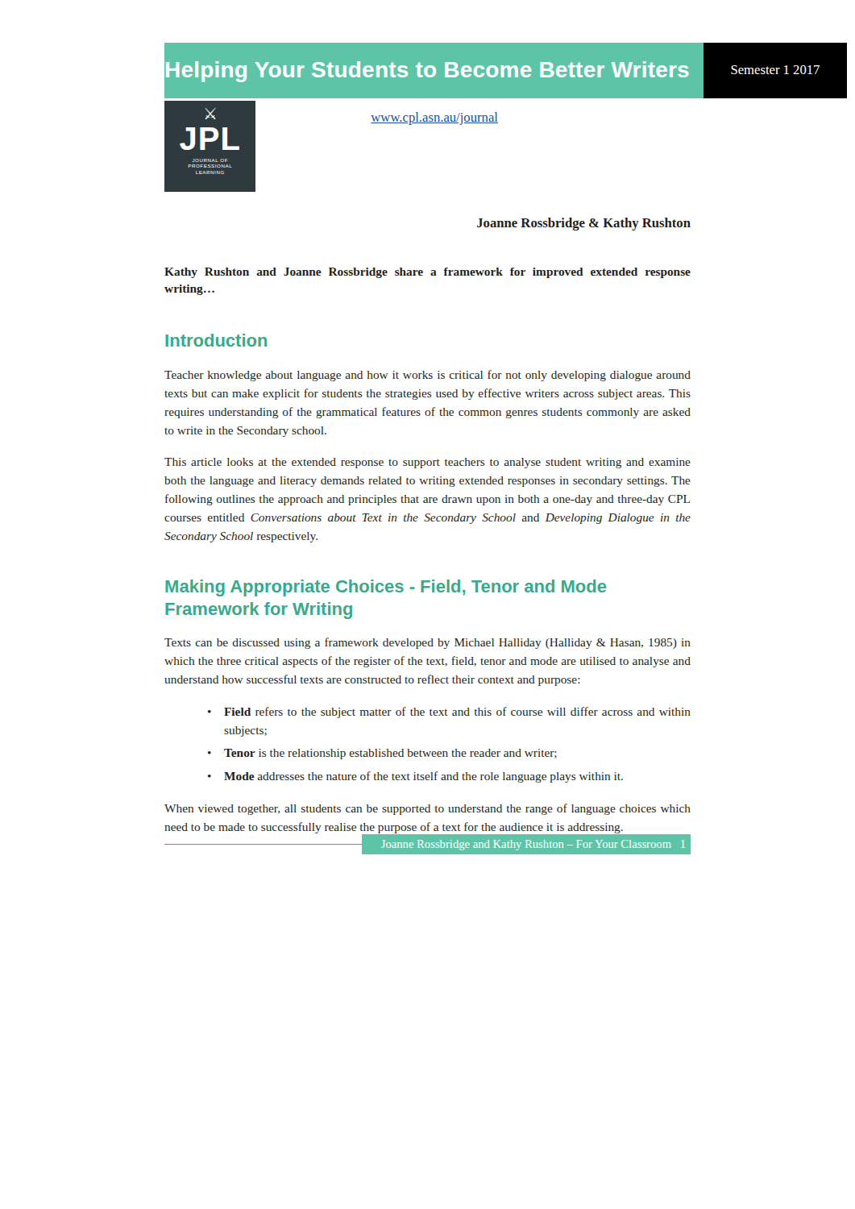Helping Your Students to Become Better Writers
Semester 1 2017
⚔
JPL
Journal of
Professional
Learning
www.cpl.asn.au/journal
Joanne Rossbridge & Kathy Rushton
Kathy Rushton and Joanne Rossbridge share a framework for improved extended response writing…
Introduction
Teacher knowledge about language and how it works is critical for not only developing dialogue around texts but can make explicit for students the strategies used by effective writers across subject areas. This requires understanding of the grammatical features of the common genres students commonly are asked to write in the Secondary school.
This article looks at the extended response to support teachers to analyse student writing and examine both the language and literacy demands related to writing extended responses in secondary settings. The following outlines the approach and principles that are drawn upon in both a one-day and three-day CPL courses entitled Conversations about Text in the Secondary School and Developing Dialogue in the Secondary School respectively.
Making Appropriate Choices - Field, Tenor and Mode Framework for Writing
Texts can be discussed using a framework developed by Michael Halliday (Halliday & Hasan, 1985) in which the three critical aspects of the register of the text, field, tenor and mode are utilised to analyse and understand how successful texts are constructed to reflect their context and purpose:
Field refers to the subject matter of the text and this of course will differ across and within subjects;
Tenor is the relationship established between the reader and writer;
Mode addresses the nature of the text itself and the role language plays within it.
When viewed together, all students can be supported to understand the range of language choices which need to be made to successfully realise the purpose of a text for the audience it is addressing.
Joanne Rossbridge and Kathy Rushton – For Your Classroom 1